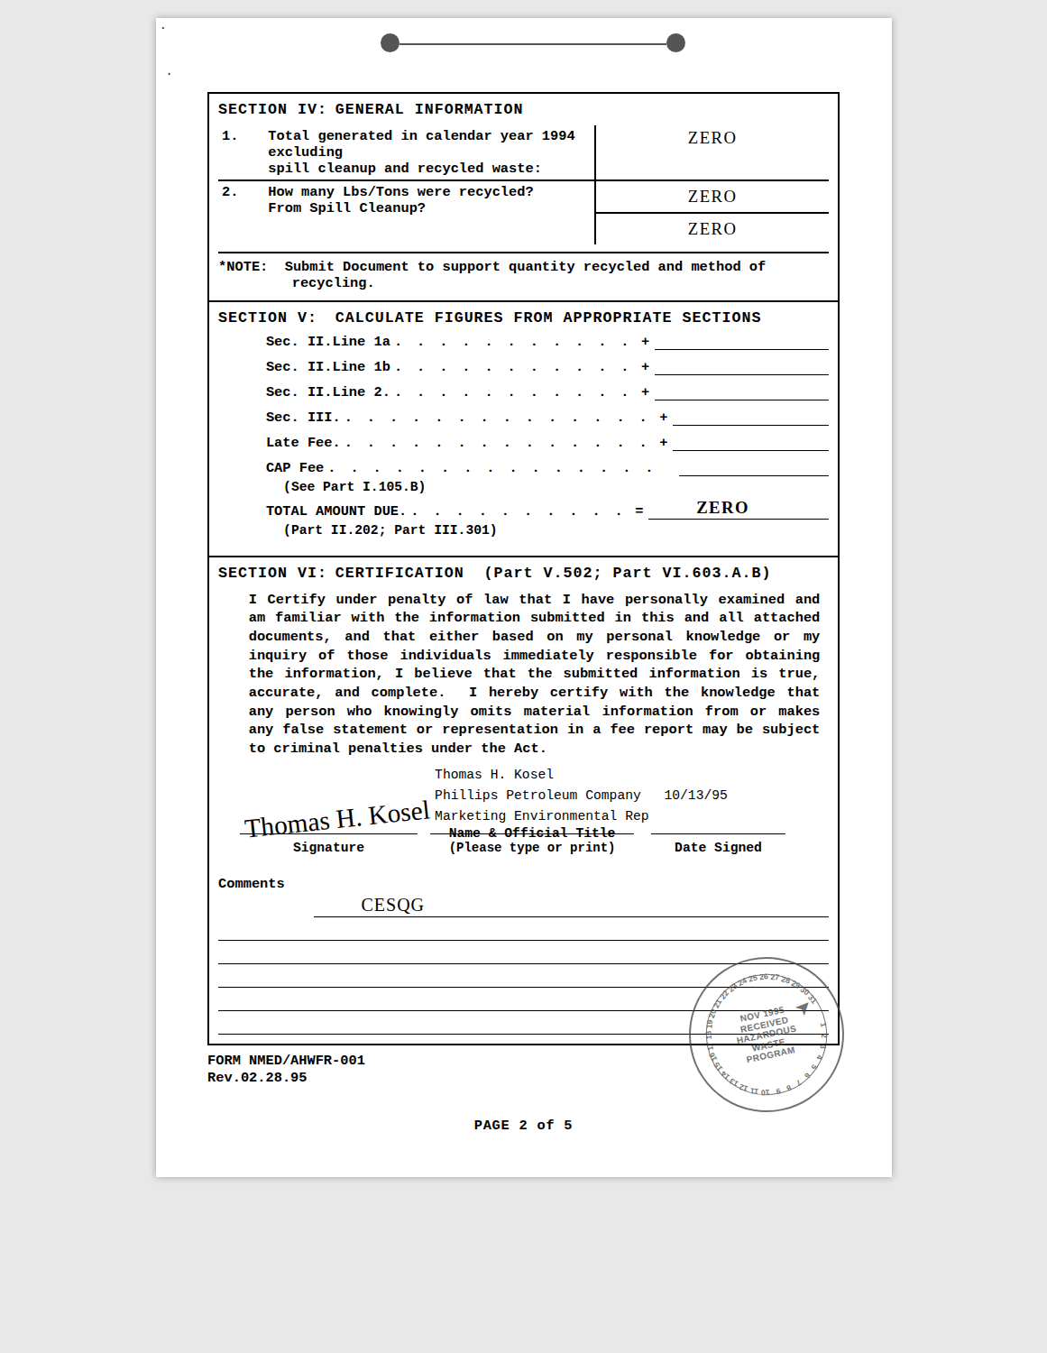. .
SECTION IV: GENERAL INFORMATION
| 1. | Total generated in calendar year 1994 excluding spill cleanup and recycled waste: | ZERO |
| 2. | How many Lbs/Tons were recycled? From Spill Cleanup? | ZERO ZERO |
*NOTE: Submit Document to support quantity recycled and method of
recycling.
SECTION V: CALCULATE FIGURES FROM APPROPRIATE SECTIONS
Sec. II.Line 1a . . . . . . . . . . . +
Sec. II.Line 1b . . . . . . . . . . . +
Sec. II.Line 2. . . . . . . . . . . . +
Sec. III. . . . . . . . . . . . . . . +
Late Fee. . . . . . . . . . . . . . . +
CAP Fee . . . . . . . . . . . . . . .
(See Part I.105.B)
TOTAL AMOUNT DUE. . . . . . . . . . . = ZERO
(Part II.202; Part III.301)
SECTION VI: CERTIFICATION (Part V.502; Part VI.603.A.B)
I Certify under penalty of law that I have personally examined and am familiar with the information submitted in this and all attached documents, and that either based on my personal knowledge or my inquiry of those individuals immediately responsible for obtaining the information, I believe that the submitted information is true, accurate, and complete. I hereby certify with the knowledge that any person who knowingly omits material information from or makes any false statement or representation in a fee report may be subject to criminal penalties under the Act.
Thomas H. Kosel Phillips Petroleum Company Marketing Environmental Rep 10/13/95 Thomas H. Kosel
Signature
Name & Official Title (Please type or print)
Date Signed
Comments
CESQG
FORM NMED/AHWFR-001
Rev.02.28.95
PAGE 2 of 5
➤
NOV 1995
RECEIVED
HAZARDOUS WASTE
PROGRAM
1 2 3 4 5 6 7 8 9 10 11 12 13 14 15 16 17 18 19 20 21 22 23 24 25 26 27 28 29 30 31